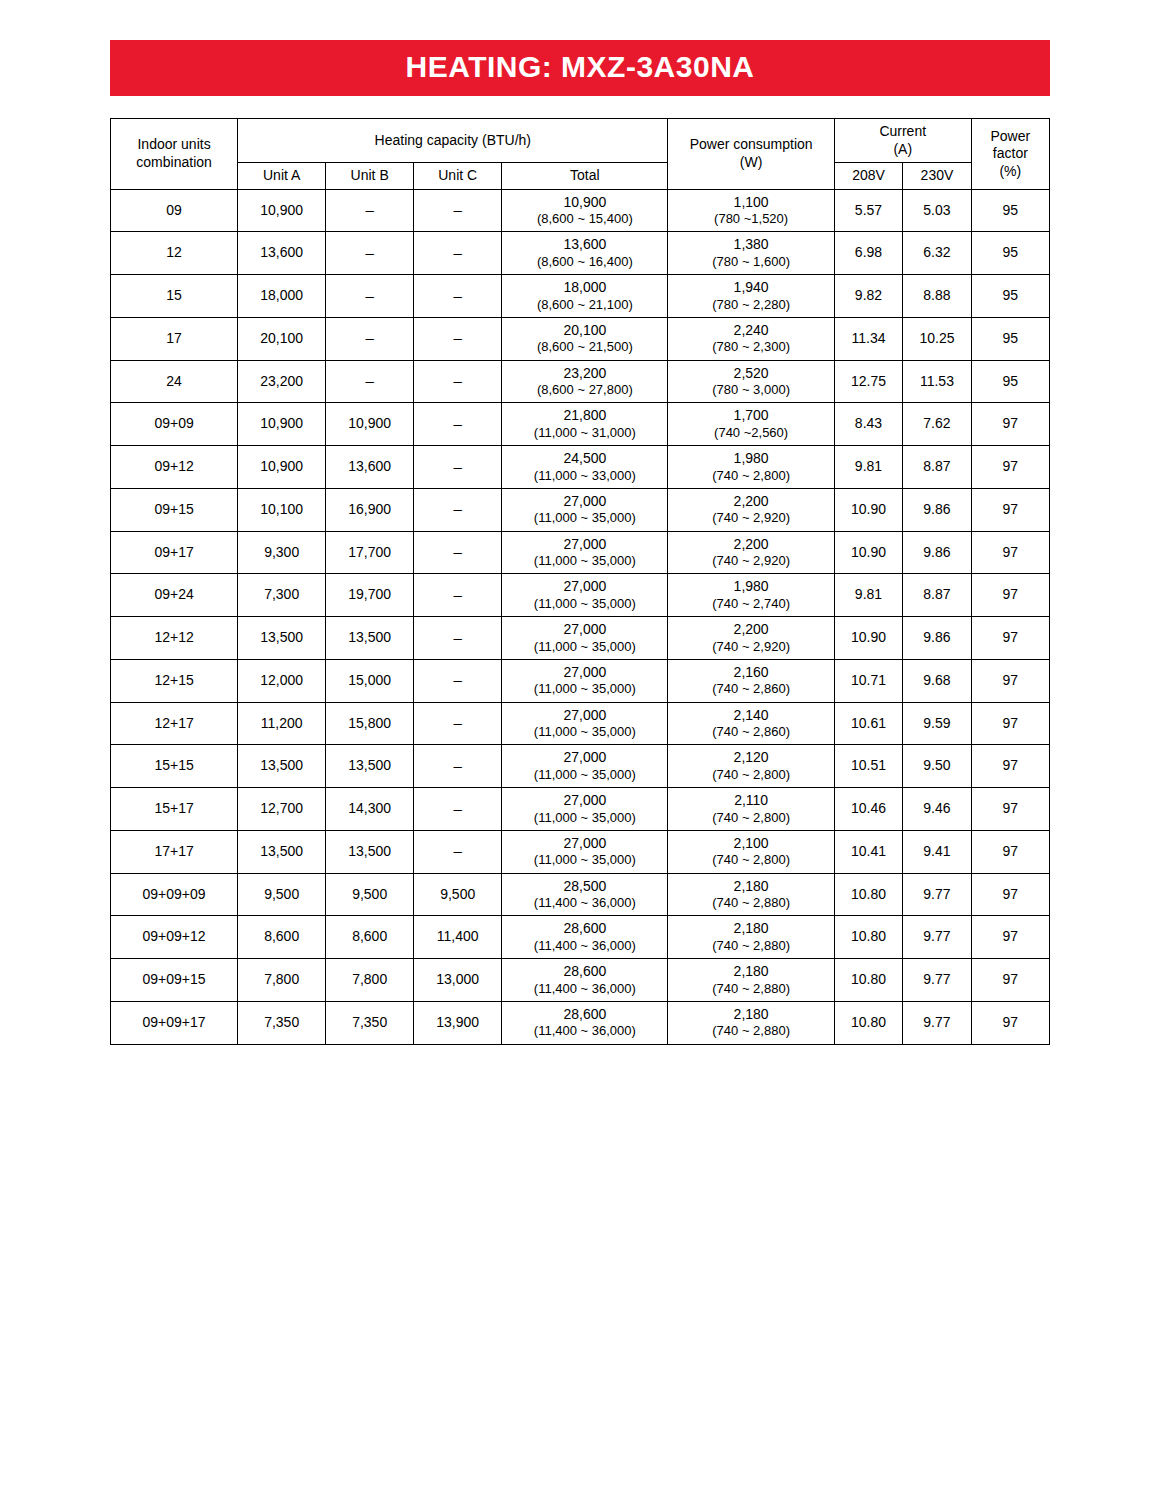HEATING: MXZ-3A30NA
| Indoor units combination | Heating capacity (BTU/h) | Power consumption (W) | Current (A) | Power factor (%) |
| --- | --- | --- | --- | --- |
| Unit A | Unit B | Unit C | Total | 208V | 230V |
| 09 | 10,900 | – | – | 10,900 (8,600 ~ 15,400) | 1,100 (780 ~1,520) | 5.57 | 5.03 | 95 |
| 12 | 13,600 | – | – | 13,600 (8,600 ~ 16,400) | 1,380 (780 ~ 1,600) | 6.98 | 6.32 | 95 |
| 15 | 18,000 | – | – | 18,000 (8,600 ~ 21,100) | 1,940 (780 ~ 2,280) | 9.82 | 8.88 | 95 |
| 17 | 20,100 | – | – | 20,100 (8,600 ~ 21,500) | 2,240 (780 ~ 2,300) | 11.34 | 10.25 | 95 |
| 24 | 23,200 | – | – | 23,200 (8,600 ~ 27,800) | 2,520 (780 ~ 3,000) | 12.75 | 11.53 | 95 |
| 09+09 | 10,900 | 10,900 | – | 21,800 (11,000 ~ 31,000) | 1,700 (740 ~2,560) | 8.43 | 7.62 | 97 |
| 09+12 | 10,900 | 13,600 | – | 24,500 (11,000 ~ 33,000) | 1,980 (740 ~ 2,800) | 9.81 | 8.87 | 97 |
| 09+15 | 10,100 | 16,900 | – | 27,000 (11,000 ~ 35,000) | 2,200 (740 ~ 2,920) | 10.90 | 9.86 | 97 |
| 09+17 | 9,300 | 17,700 | – | 27,000 (11,000 ~ 35,000) | 2,200 (740 ~ 2,920) | 10.90 | 9.86 | 97 |
| 09+24 | 7,300 | 19,700 | – | 27,000 (11,000 ~ 35,000) | 1,980 (740 ~ 2,740) | 9.81 | 8.87 | 97 |
| 12+12 | 13,500 | 13,500 | – | 27,000 (11,000 ~ 35,000) | 2,200 (740 ~ 2,920) | 10.90 | 9.86 | 97 |
| 12+15 | 12,000 | 15,000 | – | 27,000 (11,000 ~ 35,000) | 2,160 (740 ~ 2,860) | 10.71 | 9.68 | 97 |
| 12+17 | 11,200 | 15,800 | – | 27,000 (11,000 ~ 35,000) | 2,140 (740 ~ 2,860) | 10.61 | 9.59 | 97 |
| 15+15 | 13,500 | 13,500 | – | 27,000 (11,000 ~ 35,000) | 2,120 (740 ~ 2,800) | 10.51 | 9.50 | 97 |
| 15+17 | 12,700 | 14,300 | – | 27,000 (11,000 ~ 35,000) | 2,110 (740 ~ 2,800) | 10.46 | 9.46 | 97 |
| 17+17 | 13,500 | 13,500 | – | 27,000 (11,000 ~ 35,000) | 2,100 (740 ~ 2,800) | 10.41 | 9.41 | 97 |
| 09+09+09 | 9,500 | 9,500 | 9,500 | 28,500 (11,400 ~ 36,000) | 2,180 (740 ~ 2,880) | 10.80 | 9.77 | 97 |
| 09+09+12 | 8,600 | 8,600 | 11,400 | 28,600 (11,400 ~ 36,000) | 2,180 (740 ~ 2,880) | 10.80 | 9.77 | 97 |
| 09+09+15 | 7,800 | 7,800 | 13,000 | 28,600 (11,400 ~ 36,000) | 2,180 (740 ~ 2,880) | 10.80 | 9.77 | 97 |
| 09+09+17 | 7,350 | 7,350 | 13,900 | 28,600 (11,400 ~ 36,000) | 2,180 (740 ~ 2,880) | 10.80 | 9.77 | 97 |